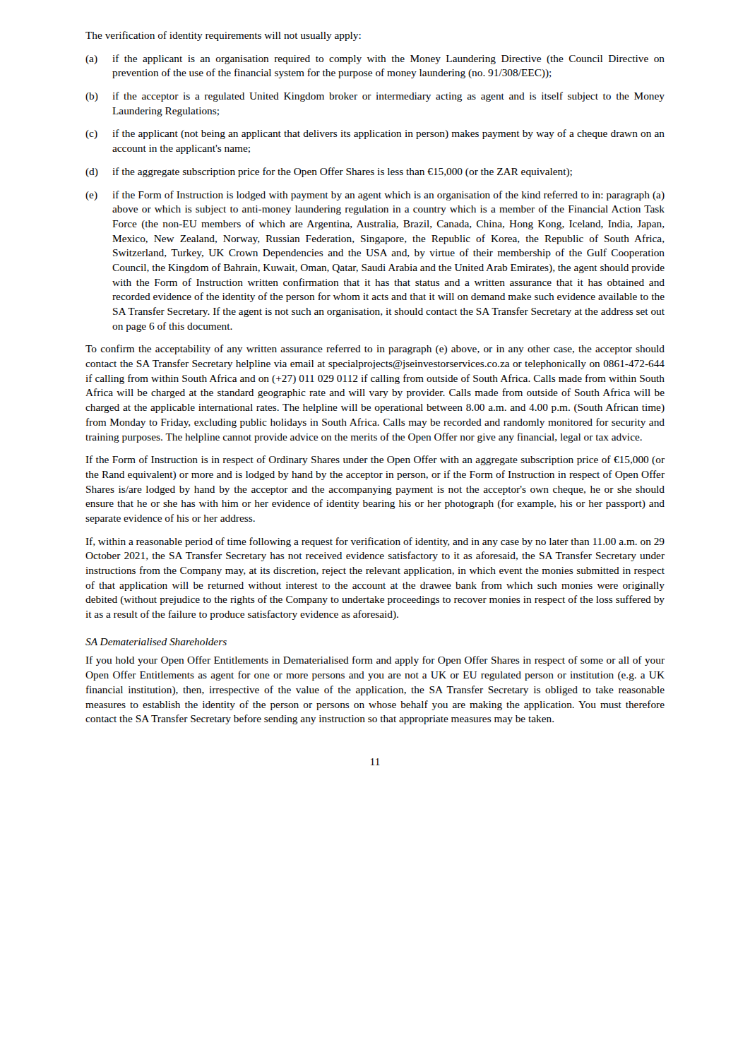The verification of identity requirements will not usually apply:
(a)
if the applicant is an organisation required to comply with the Money Laundering Directive (the Council Directive on prevention of the use of the financial system for the purpose of money laundering (no. 91/308/EEC));
(b)
if the acceptor is a regulated United Kingdom broker or intermediary acting as agent and is itself subject to the Money Laundering Regulations;
(c)
if the applicant (not being an applicant that delivers its application in person) makes payment by way of a cheque drawn on an account in the applicant's name;
(d)
if the aggregate subscription price for the Open Offer Shares is less than €15,000 (or the ZAR equivalent);
(e)
if the Form of Instruction is lodged with payment by an agent which is an organisation of the kind referred to in: paragraph (a) above or which is subject to anti-money laundering regulation in a country which is a member of the Financial Action Task Force (the non-EU members of which are Argentina, Australia, Brazil, Canada, China, Hong Kong, Iceland, India, Japan, Mexico, New Zealand, Norway, Russian Federation, Singapore, the Republic of Korea, the Republic of South Africa, Switzerland, Turkey, UK Crown Dependencies and the USA and, by virtue of their membership of the Gulf Cooperation Council, the Kingdom of Bahrain, Kuwait, Oman, Qatar, Saudi Arabia and the United Arab Emirates), the agent should provide with the Form of Instruction written confirmation that it has that status and a written assurance that it has obtained and recorded evidence of the identity of the person for whom it acts and that it will on demand make such evidence available to the SA Transfer Secretary. If the agent is not such an organisation, it should contact the SA Transfer Secretary at the address set out on page 6 of this document.
To confirm the acceptability of any written assurance referred to in paragraph (e) above, or in any other case, the acceptor should contact the SA Transfer Secretary helpline via email at specialprojects@jseinvestorservices.co.za or telephonically on 0861-472-644 if calling from within South Africa and on (+27) 011 029 0112 if calling from outside of South Africa. Calls made from within South Africa will be charged at the standard geographic rate and will vary by provider. Calls made from outside of South Africa will be charged at the applicable international rates. The helpline will be operational between 8.00 a.m. and 4.00 p.m. (South African time) from Monday to Friday, excluding public holidays in South Africa. Calls may be recorded and randomly monitored for security and training purposes. The helpline cannot provide advice on the merits of the Open Offer nor give any financial, legal or tax advice.
If the Form of Instruction is in respect of Ordinary Shares under the Open Offer with an aggregate subscription price of €15,000 (or the Rand equivalent) or more and is lodged by hand by the acceptor in person, or if the Form of Instruction in respect of Open Offer Shares is/are lodged by hand by the acceptor and the accompanying payment is not the acceptor's own cheque, he or she should ensure that he or she has with him or her evidence of identity bearing his or her photograph (for example, his or her passport) and separate evidence of his or her address.
If, within a reasonable period of time following a request for verification of identity, and in any case by no later than 11.00 a.m. on 29 October 2021, the SA Transfer Secretary has not received evidence satisfactory to it as aforesaid, the SA Transfer Secretary under instructions from the Company may, at its discretion, reject the relevant application, in which event the monies submitted in respect of that application will be returned without interest to the account at the drawee bank from which such monies were originally debited (without prejudice to the rights of the Company to undertake proceedings to recover monies in respect of the loss suffered by it as a result of the failure to produce satisfactory evidence as aforesaid).
SA Dematerialised Shareholders
If you hold your Open Offer Entitlements in Dematerialised form and apply for Open Offer Shares in respect of some or all of your Open Offer Entitlements as agent for one or more persons and you are not a UK or EU regulated person or institution (e.g. a UK financial institution), then, irrespective of the value of the application, the SA Transfer Secretary is obliged to take reasonable measures to establish the identity of the person or persons on whose behalf you are making the application. You must therefore contact the SA Transfer Secretary before sending any instruction so that appropriate measures may be taken.
11